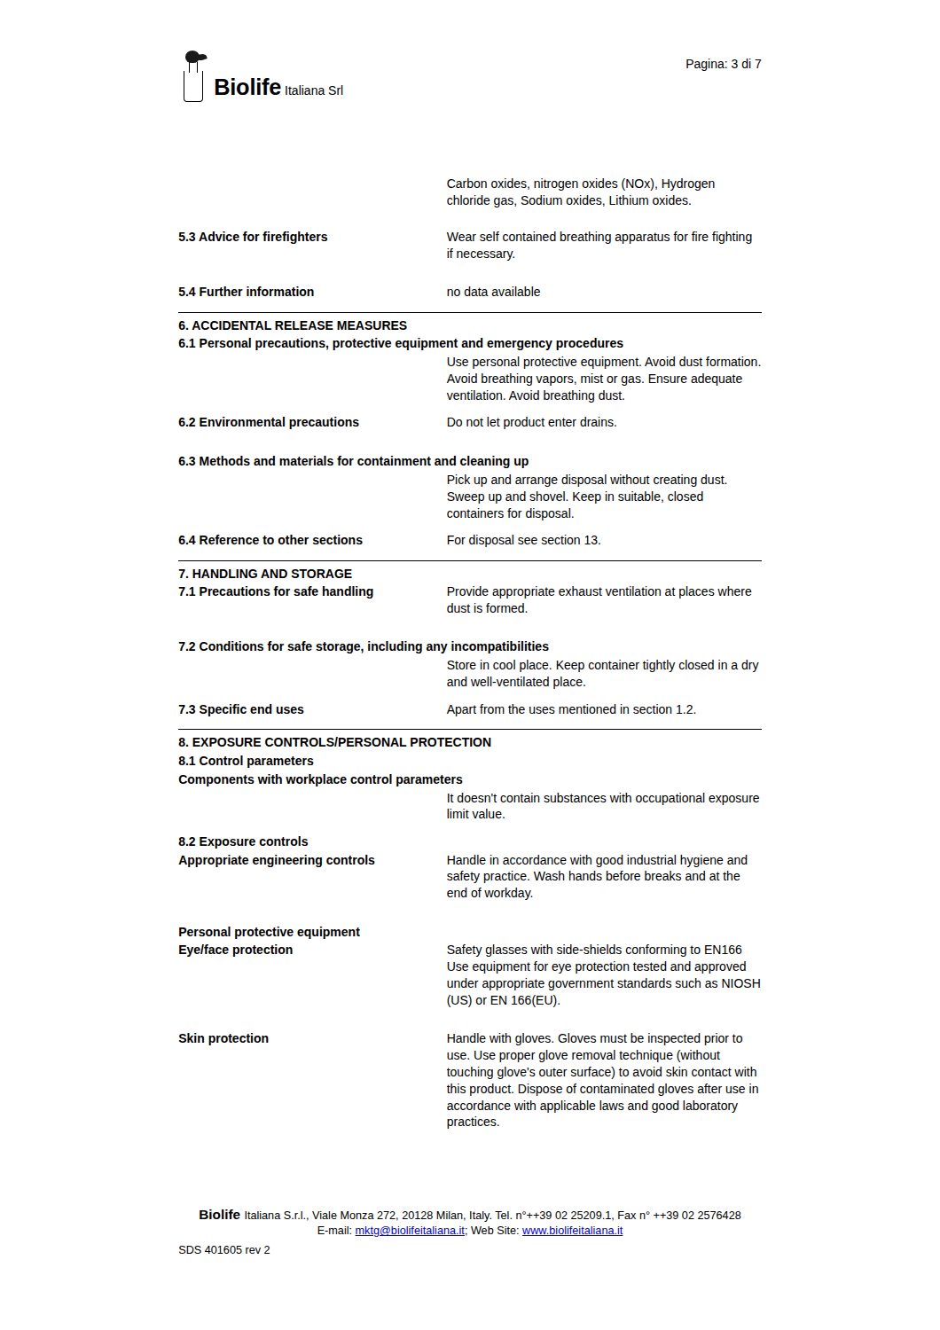Biolife Italiana Srl
Pagina: 3 di 7
Carbon oxides, nitrogen oxides (NOx), Hydrogen chloride gas, Sodium oxides, Lithium oxides.
5.3 Advice for firefighters
Wear self contained breathing apparatus for fire fighting if necessary.
5.4 Further information
no data available
6. ACCIDENTAL RELEASE MEASURES
6.1 Personal precautions, protective equipment and emergency procedures
Use personal protective equipment. Avoid dust formation. Avoid breathing vapors, mist or gas. Ensure adequate ventilation. Avoid breathing dust.
6.2 Environmental precautions
Do not let product enter drains.
6.3 Methods and materials for containment and cleaning up
Pick up and arrange disposal without creating dust. Sweep up and shovel. Keep in suitable, closed containers for disposal.
6.4 Reference to other sections
For disposal see section 13.
7. HANDLING AND STORAGE
7.1 Precautions for safe handling
Provide appropriate exhaust ventilation at places where dust is formed.
7.2 Conditions for safe storage, including any incompatibilities
Store in cool place. Keep container tightly closed in a dry and well-ventilated place.
7.3 Specific end uses
Apart from the uses mentioned in section 1.2.
8. EXPOSURE CONTROLS/PERSONAL PROTECTION
8.1 Control parameters
Components with workplace control parameters
It doesn't contain substances with occupational exposure limit value.
8.2 Exposure controls
Appropriate engineering controls
Handle in accordance with good industrial hygiene and safety practice. Wash hands before breaks and at the end of workday.
Personal protective equipment
Eye/face protection
Safety glasses with side-shields conforming to EN166 Use equipment for eye protection tested and approved under appropriate government standards such as NIOSH (US) or EN 166(EU).
Skin protection
Handle with gloves. Gloves must be inspected prior to use. Use proper glove removal technique (without touching glove's outer surface) to avoid skin contact with this product. Dispose of contaminated gloves after use in accordance with applicable laws and good laboratory practices.
Biolife Italiana S.r.l., Viale Monza 272, 20128 Milan, Italy. Tel. n°++39 02 25209.1, Fax n° ++39 02 2576428
E-mail: mktg@biolifeitaliana.it; Web Site: www.biolifeitaliana.it
SDS 401605 rev 2